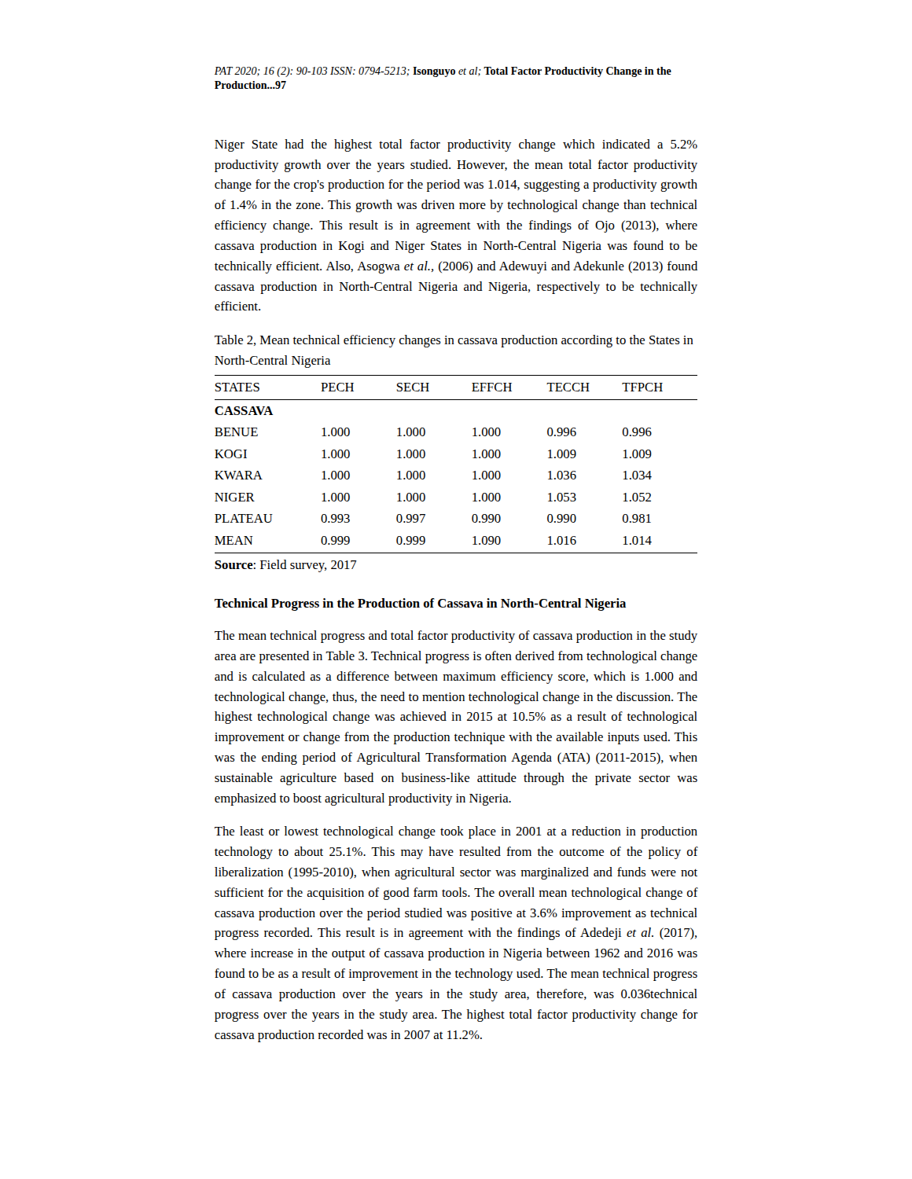PAT 2020; 16 (2): 90-103 ISSN: 0794-5213; Isonguyo et al; Total Factor Productivity Change in the Production...97
Niger State had the highest total factor productivity change which indicated a 5.2% productivity growth over the years studied. However, the mean total factor productivity change for the crop's production for the period was 1.014, suggesting a productivity growth of 1.4% in the zone. This growth was driven more by technological change than technical efficiency change. This result is in agreement with the findings of Ojo (2013), where cassava production in Kogi and Niger States in North-Central Nigeria was found to be technically efficient. Also, Asogwa et al., (2006) and Adewuyi and Adekunle (2013) found cassava production in North-Central Nigeria and Nigeria, respectively to be technically efficient.
Table 2, Mean technical efficiency changes in cassava production according to the States in North-Central Nigeria
| STATES | PECH | SECH | EFFCH | TECCH | TFPCH |
| --- | --- | --- | --- | --- | --- |
| CASSAVA | | | | | |
| BENUE | 1.000 | 1.000 | 1.000 | 0.996 | 0.996 |
| KOGI | 1.000 | 1.000 | 1.000 | 1.009 | 1.009 |
| KWARA | 1.000 | 1.000 | 1.000 | 1.036 | 1.034 |
| NIGER | 1.000 | 1.000 | 1.000 | 1.053 | 1.052 |
| PLATEAU | 0.993 | 0.997 | 0.990 | 0.990 | 0.981 |
| MEAN | 0.999 | 0.999 | 1.090 | 1.016 | 1.014 |
Source: Field survey, 2017
Technical Progress in the Production of Cassava in North-Central Nigeria
The mean technical progress and total factor productivity of cassava production in the study area are presented in Table 3. Technical progress is often derived from technological change and is calculated as a difference between maximum efficiency score, which is 1.000 and technological change, thus, the need to mention technological change in the discussion. The highest technological change was achieved in 2015 at 10.5% as a result of technological improvement or change from the production technique with the available inputs used. This was the ending period of Agricultural Transformation Agenda (ATA) (2011-2015), when sustainable agriculture based on business-like attitude through the private sector was emphasized to boost agricultural productivity in Nigeria.
The least or lowest technological change took place in 2001 at a reduction in production technology to about 25.1%. This may have resulted from the outcome of the policy of liberalization (1995-2010), when agricultural sector was marginalized and funds were not sufficient for the acquisition of good farm tools. The overall mean technological change of cassava production over the period studied was positive at 3.6% improvement as technical progress recorded. This result is in agreement with the findings of Adedeji et al. (2017), where increase in the output of cassava production in Nigeria between 1962 and 2016 was found to be as a result of improvement in the technology used. The mean technical progress of cassava production over the years in the study area, therefore, was 0.036technical progress over the years in the study area. The highest total factor productivity change for cassava production recorded was in 2007 at 11.2%.